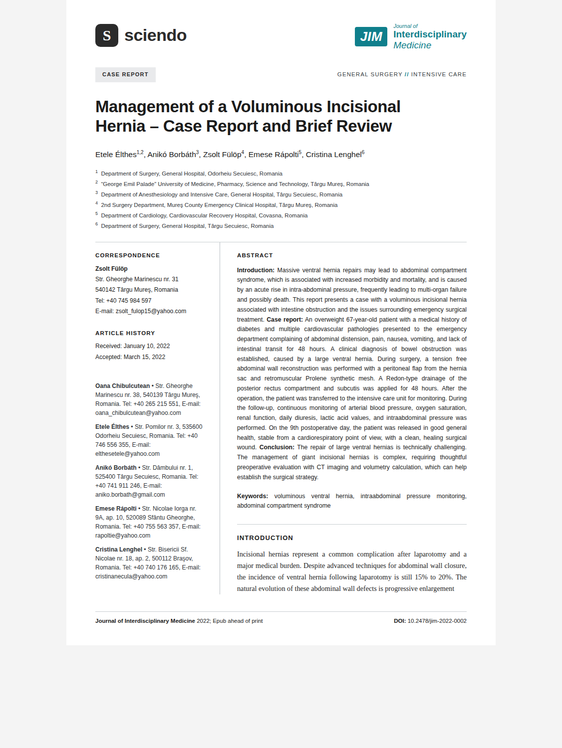sciendo
JIM
Journal of
Interdisciplinary
Medicine
CASE REPORT
GENERAL SURGERY // INTENSIVE CARE
Management of a Voluminous Incisional
Hernia – Case Report and Brief Review
Etele Élthes1,2, Anikó Borbáth3, Zsolt Fülöp4, Emese Rápolti5, Cristina Lenghel6
1 Department of Surgery, General Hospital, Odorheiu Secuiesc, Romania
2 “George Emil Palade” University of Medicine, Pharmacy, Science and Technology, Târgu Mureș, Romania
3 Department of Anesthesiology and Intensive Care, General Hospital, Târgu Secuiesc, Romania
4 2nd Surgery Department, Mureş County Emergency Clinical Hospital, Târgu Mureş, Romania
5 Department of Cardiology, Cardiovascular Recovery Hospital, Covasna, Romania
6 Department of Surgery, General Hospital, Târgu Secuiesc, Romania
CORRESPONDENCE
Zsolt Fülöp
Str. Gheorghe Marinescu nr. 31
540142 Târgu Mureş, Romania
Tel: +40 745 984 597
E-mail: zsolt_fulop15@yahoo.com
ARTICLE HISTORY
Received: January 10, 2022
Accepted: March 15, 2022
Oana Chibulcutean • Str. Gheorghe Marinescu nr. 38, 540139 Târgu Mureş, Romania. Tel: +40 265 215 551, E-mail: oana_chibulcutean@yahoo.com
Etele Élthes • Str. Pomilor nr. 3, 535600 Odorheiu Secuiesc, Romania. Tel: +40 746 556 355, E-mail: elthesetele@yahoo.com
Anikó Borbáth • Str. Dâmbului nr. 1, 525400 Târgu Secuiesc, Romania. Tel: +40 741 911 246, E-mail: aniko.borbath@gmail.com
Emese Rápolti • Str. Nicolae Iorga nr. 9A, ap. 10, 520089 Sfântu Gheorghe, Romania. Tel: +40 755 563 357, E-mail: rapoltie@yahoo.com
Cristina Lenghel • Str. Bisericii Sf. Nicolae nr. 18, ap. 2, 500112 Braşov, Romania. Tel: +40 740 176 165, E-mail: cristinanecula@yahoo.com
ABSTRACT
Introduction: Massive ventral hernia repairs may lead to abdominal compartment syndrome, which is associated with increased morbidity and mortality, and is caused by an acute rise in intra-abdominal pressure, frequently leading to multi-organ failure and possibly death. This report presents a case with a voluminous incisional hernia associated with intestine obstruction and the issues surrounding emergency surgical treatment. Case report: An overweight 67-year-old patient with a medical history of diabetes and multiple cardiovascular pathologies presented to the emergency department complaining of abdominal distension, pain, nausea, vomiting, and lack of intestinal transit for 48 hours. A clinical diagnosis of bowel obstruction was established, caused by a large ventral hernia. During surgery, a tension free abdominal wall reconstruction was performed with a peritoneal flap from the hernia sac and retromuscular Prolene synthetic mesh. A Redon-type drainage of the posterior rectus compartment and subcutis was applied for 48 hours. After the operation, the patient was transferred to the intensive care unit for monitoring. During the follow-up, continuous monitoring of arterial blood pressure, oxygen saturation, renal function, daily diuresis, lactic acid values, and intraabdominal pressure was performed. On the 9th postoperative day, the patient was released in good general health, stable from a cardiorespiratory point of view, with a clean, healing surgical wound. Conclusion: The repair of large ventral hernias is technically challenging. The management of giant incisional hernias is complex, requiring thoughtful preoperative evaluation with CT imaging and volumetry calculation, which can help establish the surgical strategy.
Keywords: voluminous ventral hernia, intraabdominal pressure monitoring, abdominal compartment syndrome
INTRODUCTION
Incisional hernias represent a common complication after laparotomy and a major medical burden. Despite advanced techniques for abdominal wall closure, the incidence of ventral hernia following laparotomy is still 15% to 20%. The natural evolution of these abdominal wall defects is progressive enlargement
Journal of Interdisciplinary Medicine 2022; Epub ahead of print
DOI: 10.2478/jim-2022-0002